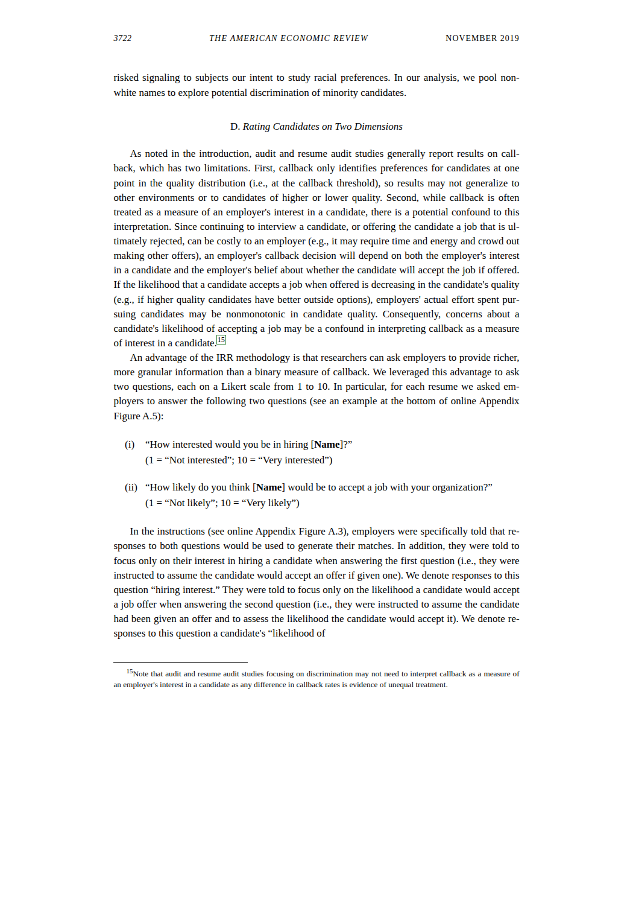3722 The American Economic Review November 2019
risked signaling to subjects our intent to study racial preferences. In our analysis, we pool non-white names to explore potential discrimination of minority candidates.
D. Rating Candidates on Two Dimensions
As noted in the introduction, audit and resume audit studies generally report results on callback, which has two limitations. First, callback only identifies preferences for candidates at one point in the quality distribution (i.e., at the callback threshold), so results may not generalize to other environments or to candidates of higher or lower quality. Second, while callback is often treated as a measure of an employer's interest in a candidate, there is a potential confound to this interpretation. Since continuing to interview a candidate, or offering the candidate a job that is ultimately rejected, can be costly to an employer (e.g., it may require time and energy and crowd out making other offers), an employer's callback decision will depend on both the employer's interest in a candidate and the employer's belief about whether the candidate will accept the job if offered. If the likelihood that a candidate accepts a job when offered is decreasing in the candidate's quality (e.g., if higher quality candidates have better outside options), employers' actual effort spent pursuing candidates may be nonmonotonic in candidate quality. Consequently, concerns about a candidate's likelihood of accepting a job may be a confound in interpreting callback as a measure of interest in a candidate.15
An advantage of the IRR methodology is that researchers can ask employers to provide richer, more granular information than a binary measure of callback. We leveraged this advantage to ask two questions, each on a Likert scale from 1 to 10. In particular, for each resume we asked employers to answer the following two questions (see an example at the bottom of online Appendix Figure A.5):
(i)
“How interested would you be in hiring [Name]?”
(1 = “Not interested”; 10 = “Very interested”)
(ii)
“How likely do you think [Name] would be to accept a job with your organization?”
(1 = “Not likely”; 10 = “Very likely”)
In the instructions (see online Appendix Figure A.3), employers were specifically told that responses to both questions would be used to generate their matches. In addition, they were told to focus only on their interest in hiring a candidate when answering the first question (i.e., they were instructed to assume the candidate would accept an offer if given one). We denote responses to this question “hiring interest.” They were told to focus only on the likelihood a candidate would accept a job offer when answering the second question (i.e., they were instructed to assume the candidate had been given an offer and to assess the likelihood the candidate would accept it). We denote responses to this question a candidate's “likelihood of
15Note that audit and resume audit studies focusing on discrimination may not need to interpret callback as a measure of an employer's interest in a candidate as any difference in callback rates is evidence of unequal treatment.